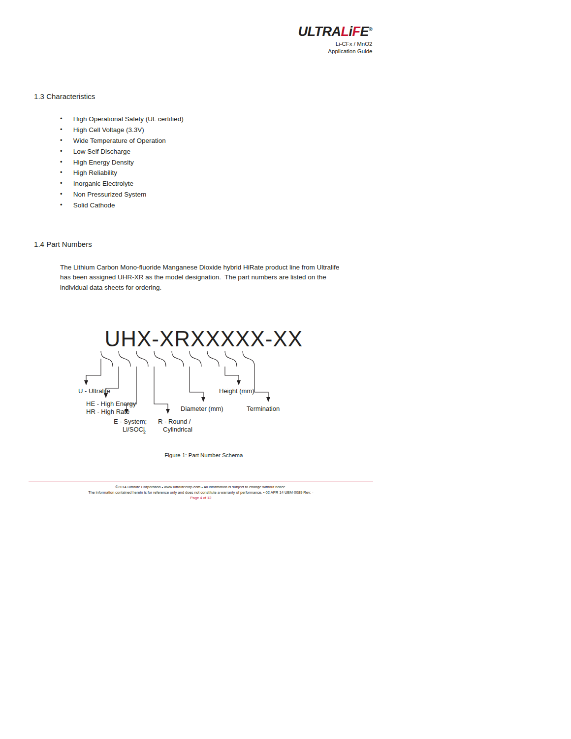ULTRALiFE®
Li-CFx / MnO2
Application Guide
1.3 Characteristics
High Operational Safety (UL certified)
High Cell Voltage (3.3V)
Wide Temperature of Operation
Low Self Discharge
High Energy Density
High Reliability
Inorganic Electrolyte
Non Pressurized System
Solid Cathode
1.4 Part Numbers
The Lithium Carbon Mono-fluoride Manganese Dioxide hybrid HiRate product line from Ultralife has been assigned UHR-XR as the model designation. The part numbers are listed on the individual data sheets for ordering.
UHX-XRXXXXX-XX
U - Ultralife HE - High Energy HR - High Rate E - System; Li/SOCl 2 R - Round / Cylindrical Diameter (mm) Height (mm) Termination
Figure 1: Part Number Schema
©2014 Ultralife Corporation • www.ultralifecorp.com • All information is subject to change without notice.
The information contained herein is for reference only and does not constitute a warranty of performance. • 02 APR 14 UBM-0089 Rev: -
Page 4 of 12